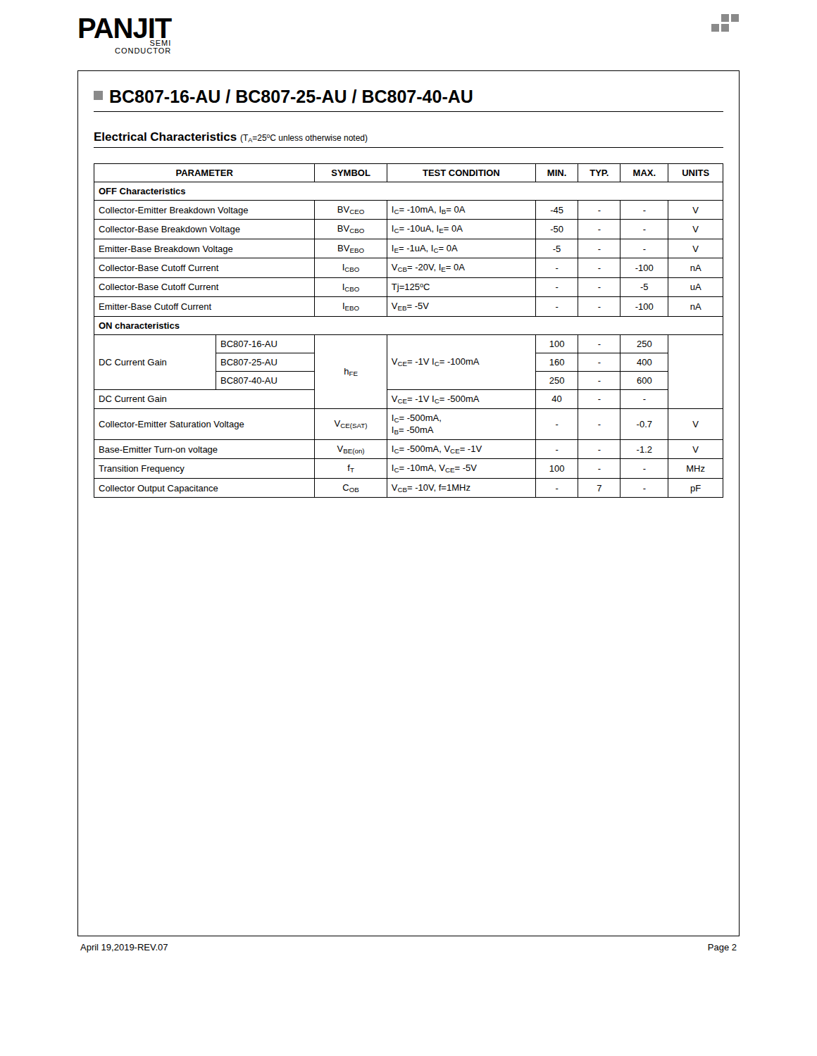PANJIT
SEMI
CONDUCTOR
BC807-16-AU / BC807-25-AU / BC807-40-AU
Electrical Characteristics (TA=25oC unless otherwise noted)
| PARAMETER | SYMBOL | TEST CONDITION | MIN. | TYP. | MAX. | UNITS |
| --- | --- | --- | --- | --- | --- | --- |
| OFF Characteristics |
| Collector-Emitter Breakdown Voltage | BV CEO | I C = -10mA, I B = 0A | -45 | - | - | V |
| Collector-Base Breakdown Voltage | BV CBO | I C = -10uA, I E = 0A | -50 | - | - | V |
| Emitter-Base Breakdown Voltage | BV EBO | I E = -1uA, I C = 0A | -5 | - | - | V |
| Collector-Base Cutoff Current | I CBO | V CB = -20V, I E = 0A | - | - | -100 | nA |
| Collector-Base Cutoff Current | I CBO | Tj=125 o C | - | - | -5 | uA |
| Emitter-Base Cutoff Current | I EBO | V EB = -5V | - | - | -100 | nA |
| ON characteristics |
| DC Current Gain | BC807-16-AU | h FE | V CE = -1V I C = -100mA | 100 | - | 250 | |
| BC807-25-AU | 160 | - | 400 |
| BC807-40-AU | 250 | - | 600 |
| DC Current Gain | V CE = -1V I C = -500mA | 40 | - | - |
| Collector-Emitter Saturation Voltage | V CE(SAT) | I C = -500mA, I B = -50mA | - | - | -0.7 | V |
| Base-Emitter Turn-on voltage | V BE(on) | I C = -500mA, V CE = -1V | - | - | -1.2 | V |
| Transition Frequency | f T | I C = -10mA, V CE = -5V | 100 | - | - | MHz |
| Collector Output Capacitance | C OB | V CB = -10V, f=1MHz | - | 7 | - | pF |
April 19,2019-REV.07
Page 2